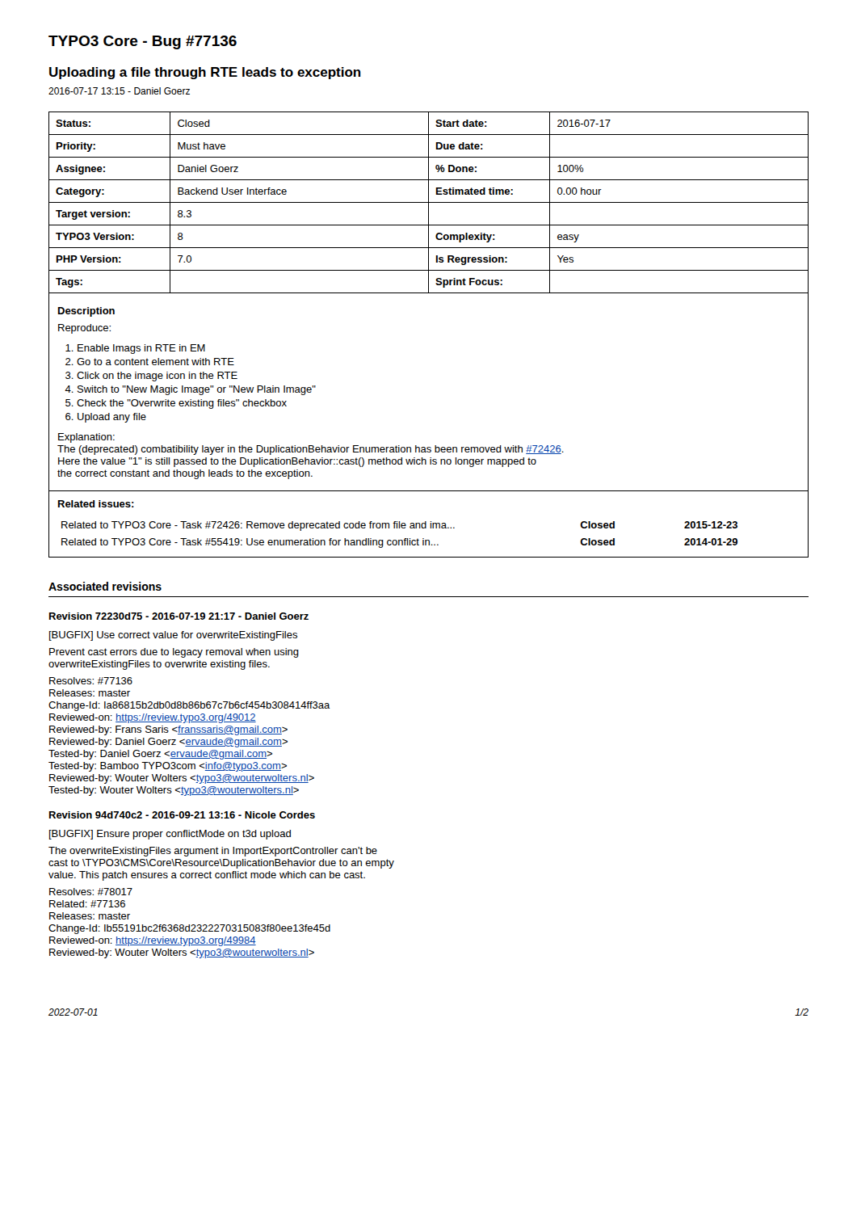TYPO3 Core - Bug #77136
Uploading a file through RTE leads to exception
2016-07-17 13:15 - Daniel Goerz
| Status: | Closed | Start date: | 2016-07-17 |
| Priority: | Must have | Due date: | |
| Assignee: | Daniel Goerz | % Done: | 100% |
| Category: | Backend User Interface | Estimated time: | 0.00 hour |
| Target version: | 8.3 | | |
| TYPO3 Version: | 8 | Complexity: | easy |
| PHP Version: | 7.0 | Is Regression: | Yes |
| Tags: | | Sprint Focus: | |
Description
Reproduce:
Enable Imags in RTE in EM
Go to a content element with RTE
Click on the image icon in the RTE
Switch to "New Magic Image" or "New Plain Image"
Check the "Overwrite existing files" checkbox
Upload any file
Explanation:
The (deprecated) combatibility layer in the DuplicationBehavior Enumeration has been removed with #72426.
Here the value "1" is still passed to the DuplicationBehavior::cast() method wich is no longer mapped to
the correct constant and though leads to the exception.
Related issues:
| Related to TYPO3 Core - Task #72426: Remove deprecated code from file and ima... | Closed | 2015-12-23 |
| Related to TYPO3 Core - Task #55419: Use enumeration for handling conflict in... | Closed | 2014-01-29 |
Associated revisions
Revision 72230d75 - 2016-07-19 21:17 - Daniel Goerz
[BUGFIX] Use correct value for overwriteExistingFiles
Prevent cast errors due to legacy removal when using
overwriteExistingFiles to overwrite existing files.
Resolves: #77136
Releases: master
Change-Id: Ia86815b2db0d8b86b67c7b6cf454b308414ff3aa
Reviewed-on: https://review.typo3.org/49012
Reviewed-by: Frans Saris <franssaris@gmail.com>
Reviewed-by: Daniel Goerz <ervaude@gmail.com>
Tested-by: Daniel Goerz <ervaude@gmail.com>
Tested-by: Bamboo TYPO3com <info@typo3.com>
Reviewed-by: Wouter Wolters <typo3@wouterwolters.nl>
Tested-by: Wouter Wolters <typo3@wouterwolters.nl>
Revision 94d740c2 - 2016-09-21 13:16 - Nicole Cordes
[BUGFIX] Ensure proper conflictMode on t3d upload
The overwriteExistingFiles argument in ImportExportController can't be
cast to \TYPO3\CMS\Core\Resource\DuplicationBehavior due to an empty
value. This patch ensures a correct conflict mode which can be cast.
Resolves: #78017
Related: #77136
Releases: master
Change-Id: Ib55191bc2f6368d2322270315083f80ee13fe45d
Reviewed-on: https://review.typo3.org/49984
Reviewed-by: Wouter Wolters <typo3@wouterwolters.nl>
2022-07-01 1/2